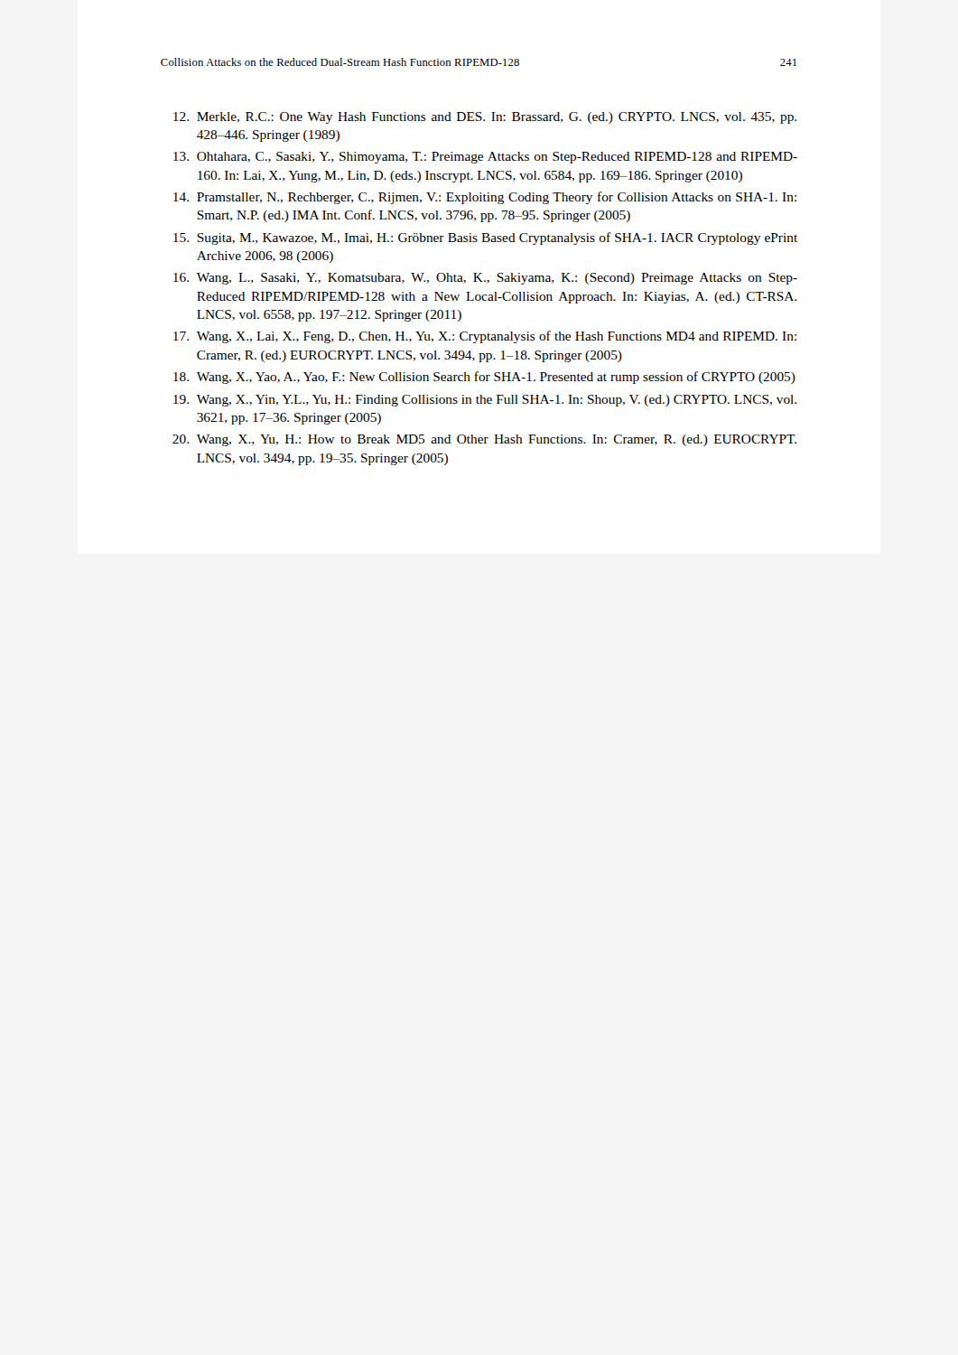Collision Attacks on the Reduced Dual-Stream Hash Function RIPEMD-128 241
12. Merkle, R.C.: One Way Hash Functions and DES. In: Brassard, G. (ed.) CRYPTO. LNCS, vol. 435, pp. 428–446. Springer (1989)
13. Ohtahara, C., Sasaki, Y., Shimoyama, T.: Preimage Attacks on Step-Reduced RIPEMD-128 and RIPEMD-160. In: Lai, X., Yung, M., Lin, D. (eds.) Inscrypt. LNCS, vol. 6584, pp. 169–186. Springer (2010)
14. Pramstaller, N., Rechberger, C., Rijmen, V.: Exploiting Coding Theory for Collision Attacks on SHA-1. In: Smart, N.P. (ed.) IMA Int. Conf. LNCS, vol. 3796, pp. 78–95. Springer (2005)
15. Sugita, M., Kawazoe, M., Imai, H.: Gröbner Basis Based Cryptanalysis of SHA-1. IACR Cryptology ePrint Archive 2006, 98 (2006)
16. Wang, L., Sasaki, Y., Komatsubara, W., Ohta, K., Sakiyama, K.: (Second) Preimage Attacks on Step-Reduced RIPEMD/RIPEMD-128 with a New Local-Collision Approach. In: Kiayias, A. (ed.) CT-RSA. LNCS, vol. 6558, pp. 197–212. Springer (2011)
17. Wang, X., Lai, X., Feng, D., Chen, H., Yu, X.: Cryptanalysis of the Hash Functions MD4 and RIPEMD. In: Cramer, R. (ed.) EUROCRYPT. LNCS, vol. 3494, pp. 1–18. Springer (2005)
18. Wang, X., Yao, A., Yao, F.: New Collision Search for SHA-1. Presented at rump session of CRYPTO (2005)
19. Wang, X., Yin, Y.L., Yu, H.: Finding Collisions in the Full SHA-1. In: Shoup, V. (ed.) CRYPTO. LNCS, vol. 3621, pp. 17–36. Springer (2005)
20. Wang, X., Yu, H.: How to Break MD5 and Other Hash Functions. In: Cramer, R. (ed.) EUROCRYPT. LNCS, vol. 3494, pp. 19–35. Springer (2005)